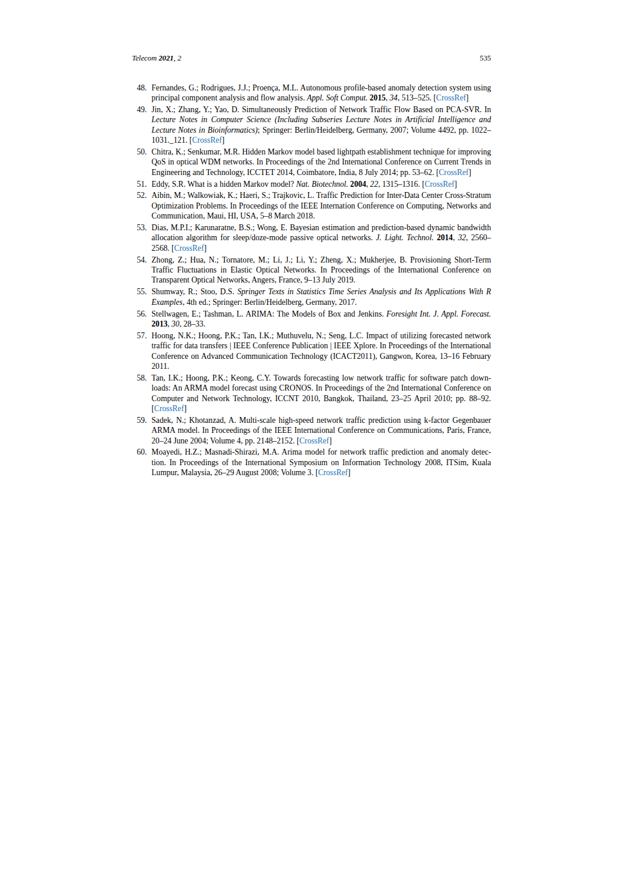Telecom 2021, 2 535
48. Fernandes, G.; Rodrigues, J.J.; Proença, M.L. Autonomous profile-based anomaly detection system using principal component analysis and flow analysis. Appl. Soft Comput. 2015, 34, 513–525. [CrossRef]
49. Jin, X.; Zhang, Y.; Yao, D. Simultaneously Prediction of Network Traffic Flow Based on PCA-SVR. In Lecture Notes in Computer Science (Including Subseries Lecture Notes in Artificial Intelligence and Lecture Notes in Bioinformatics); Springer: Berlin/Heidelberg, Germany, 2007; Volume 4492, pp. 1022–1031._121. [CrossRef]
50. Chitra, K.; Senkumar, M.R. Hidden Markov model based lightpath establishment technique for improving QoS in optical WDM networks. In Proceedings of the 2nd International Conference on Current Trends in Engineering and Technology, ICCTET 2014, Coimbatore, India, 8 July 2014; pp. 53–62. [CrossRef]
51. Eddy, S.R. What is a hidden Markov model? Nat. Biotechnol. 2004, 22, 1315–1316. [CrossRef]
52. Aibin, M.; Walkowiak, K.; Haeri, S.; Trajkovic, L. Traffic Prediction for Inter-Data Center Cross-Stratum Optimization Problems. In Proceedings of the IEEE Internation Conference on Computing, Networks and Communication, Maui, HI, USA, 5–8 March 2018.
53. Dias, M.P.I.; Karunaratne, B.S.; Wong, E. Bayesian estimation and prediction-based dynamic bandwidth allocation algorithm for sleep/doze-mode passive optical networks. J. Light. Technol. 2014, 32, 2560–2568. [CrossRef]
54. Zhong, Z.; Hua, N.; Tornatore, M.; Li, J.; Li, Y.; Zheng, X.; Mukherjee, B. Provisioning Short-Term Traffic Fluctuations in Elastic Optical Networks. In Proceedings of the International Conference on Transparent Optical Networks, Angers, France, 9–13 July 2019.
55. Shumway, R.; Stoo, D.S. Springer Texts in Statistics Time Series Analysis and Its Applications With R Examples, 4th ed.; Springer: Berlin/Heidelberg, Germany, 2017.
56. Stellwagen, E.; Tashman, L. ARIMA: The Models of Box and Jenkins. Foresight Int. J. Appl. Forecast. 2013, 30, 28–33.
57. Hoong, N.K.; Hoong, P.K.; Tan, I.K.; Muthuvelu, N.; Seng, L.C. Impact of utilizing forecasted network traffic for data transfers | IEEE Conference Publication | IEEE Xplore. In Proceedings of the International Conference on Advanced Communication Technology (ICACT2011), Gangwon, Korea, 13–16 February 2011.
58. Tan, I.K.; Hoong, P.K.; Keong, C.Y. Towards forecasting low network traffic for software patch downloads: An ARMA model forecast using CRONOS. In Proceedings of the 2nd International Conference on Computer and Network Technology, ICCNT 2010, Bangkok, Thailand, 23–25 April 2010; pp. 88–92. [CrossRef]
59. Sadek, N.; Khotanzad, A. Multi-scale high-speed network traffic prediction using k-factor Gegenbauer ARMA model. In Proceedings of the IEEE International Conference on Communications, Paris, France, 20–24 June 2004; Volume 4, pp. 2148–2152. [CrossRef]
60. Moayedi, H.Z.; Masnadi-Shirazi, M.A. Arima model for network traffic prediction and anomaly detection. In Proceedings of the International Symposium on Information Technology 2008, ITSim, Kuala Lumpur, Malaysia, 26–29 August 2008; Volume 3. [CrossRef]